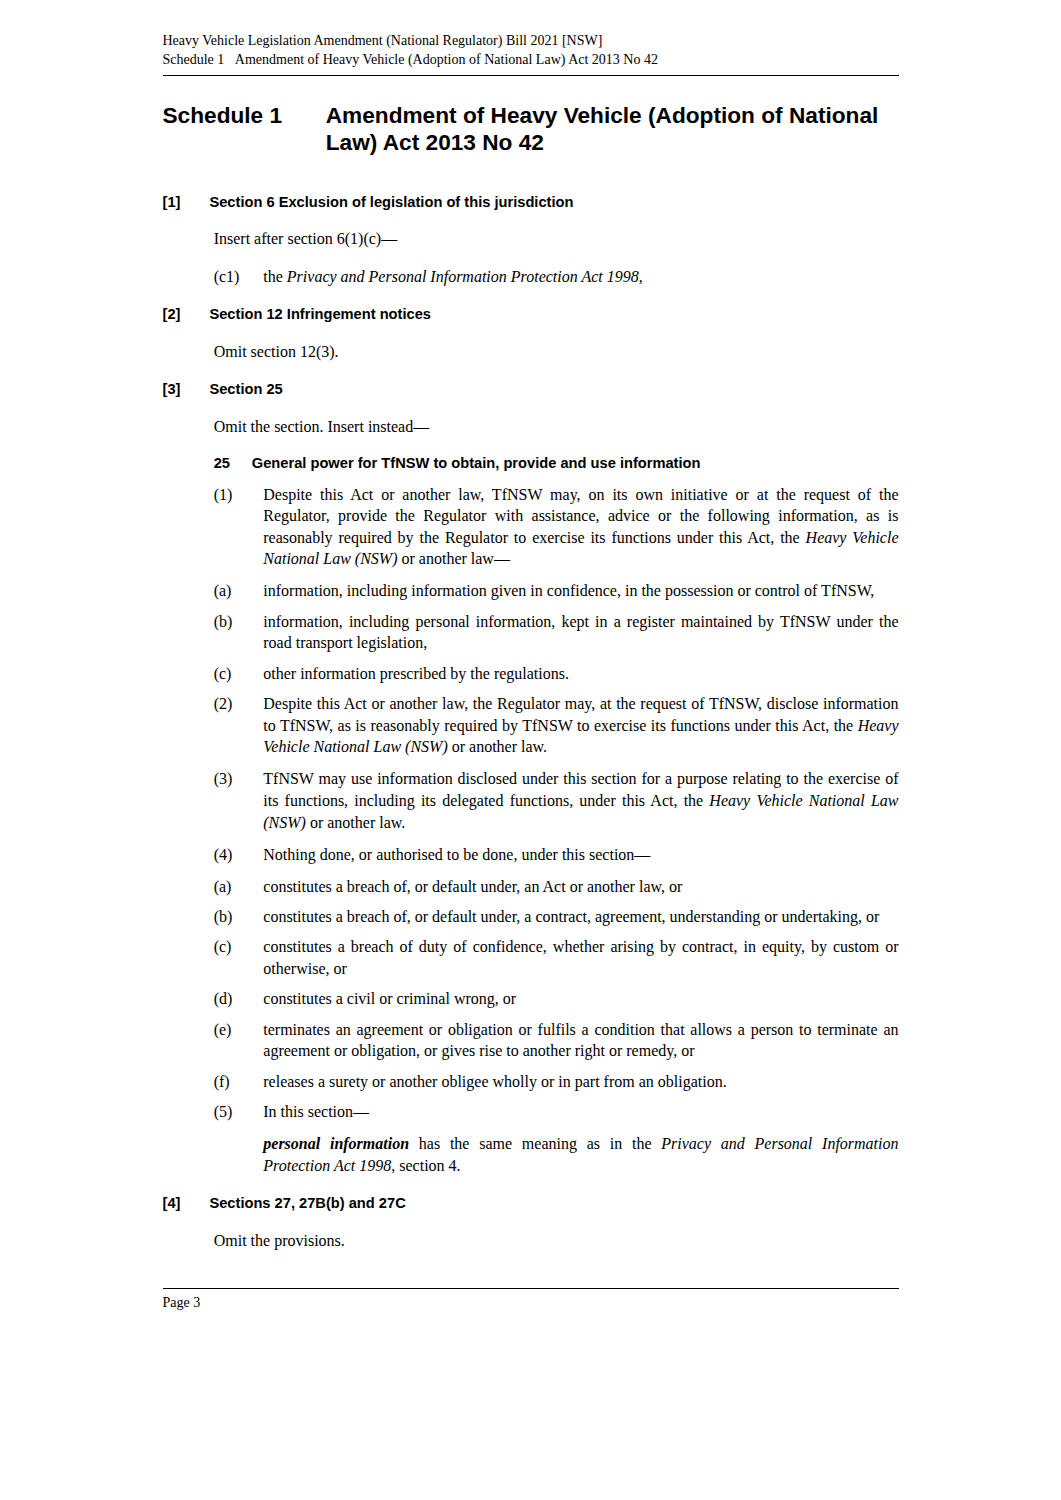Heavy Vehicle Legislation Amendment (National Regulator) Bill 2021 [NSW]
Schedule 1 Amendment of Heavy Vehicle (Adoption of National Law) Act 2013 No 42
Schedule 1 Amendment of Heavy Vehicle (Adoption of National Law) Act 2013 No 42
[1] Section 6 Exclusion of legislation of this jurisdiction
Insert after section 6(1)(c)—
(c1) the Privacy and Personal Information Protection Act 1998,
[2] Section 12 Infringement notices
Omit section 12(3).
[3] Section 25
Omit the section. Insert instead—
25 General power for TfNSW to obtain, provide and use information
(1) Despite this Act or another law, TfNSW may, on its own initiative or at the request of the Regulator, provide the Regulator with assistance, advice or the following information, as is reasonably required by the Regulator to exercise its functions under this Act, the Heavy Vehicle National Law (NSW) or another law—
(a) information, including information given in confidence, in the possession or control of TfNSW,
(b) information, including personal information, kept in a register maintained by TfNSW under the road transport legislation,
(c) other information prescribed by the regulations.
(2) Despite this Act or another law, the Regulator may, at the request of TfNSW, disclose information to TfNSW, as is reasonably required by TfNSW to exercise its functions under this Act, the Heavy Vehicle National Law (NSW) or another law.
(3) TfNSW may use information disclosed under this section for a purpose relating to the exercise of its functions, including its delegated functions, under this Act, the Heavy Vehicle National Law (NSW) or another law.
(4) Nothing done, or authorised to be done, under this section—
(a) constitutes a breach of, or default under, an Act or another law, or
(b) constitutes a breach of, or default under, a contract, agreement, understanding or undertaking, or
(c) constitutes a breach of duty of confidence, whether arising by contract, in equity, by custom or otherwise, or
(d) constitutes a civil or criminal wrong, or
(e) terminates an agreement or obligation or fulfils a condition that allows a person to terminate an agreement or obligation, or gives rise to another right or remedy, or
(f) releases a surety or another obligee wholly or in part from an obligation.
(5) In this section—
personal information has the same meaning as in the Privacy and Personal Information Protection Act 1998, section 4.
[4] Sections 27, 27B(b) and 27C
Omit the provisions.
Page 3